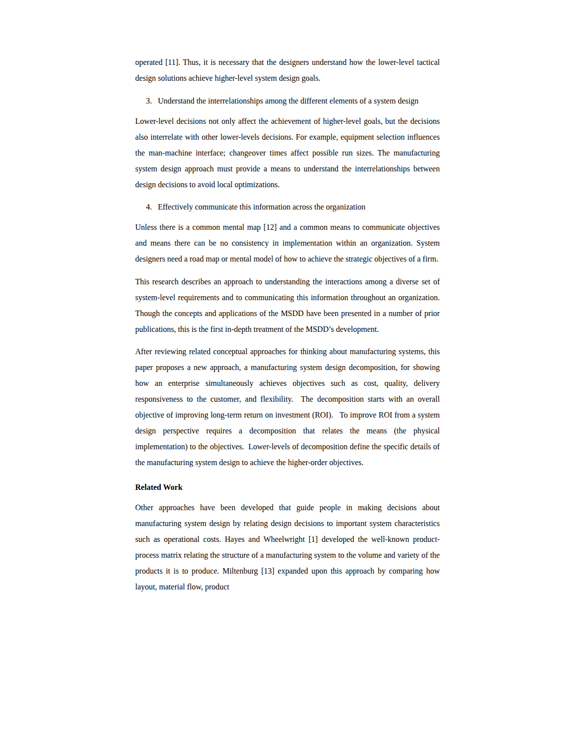operated [11]. Thus, it is necessary that the designers understand how the lower-level tactical design solutions achieve higher-level system design goals.
3. Understand the interrelationships among the different elements of a system design
Lower-level decisions not only affect the achievement of higher-level goals, but the decisions also interrelate with other lower-levels decisions. For example, equipment selection influences the man-machine interface; changeover times affect possible run sizes. The manufacturing system design approach must provide a means to understand the interrelationships between design decisions to avoid local optimizations.
4. Effectively communicate this information across the organization
Unless there is a common mental map [12] and a common means to communicate objectives and means there can be no consistency in implementation within an organization. System designers need a road map or mental model of how to achieve the strategic objectives of a firm.
This research describes an approach to understanding the interactions among a diverse set of system-level requirements and to communicating this information throughout an organization. Though the concepts and applications of the MSDD have been presented in a number of prior publications, this is the first in-depth treatment of the MSDD’s development.
After reviewing related conceptual approaches for thinking about manufacturing systems, this paper proposes a new approach, a manufacturing system design decomposition, for showing how an enterprise simultaneously achieves objectives such as cost, quality, delivery responsiveness to the customer, and flexibility. The decomposition starts with an overall objective of improving long-term return on investment (ROI). To improve ROI from a system design perspective requires a decomposition that relates the means (the physical implementation) to the objectives. Lower-levels of decomposition define the specific details of the manufacturing system design to achieve the higher-order objectives.
Related Work
Other approaches have been developed that guide people in making decisions about manufacturing system design by relating design decisions to important system characteristics such as operational costs. Hayes and Wheelwright [1] developed the well-known product-process matrix relating the structure of a manufacturing system to the volume and variety of the products it is to produce. Miltenburg [13] expanded upon this approach by comparing how layout, material flow, product